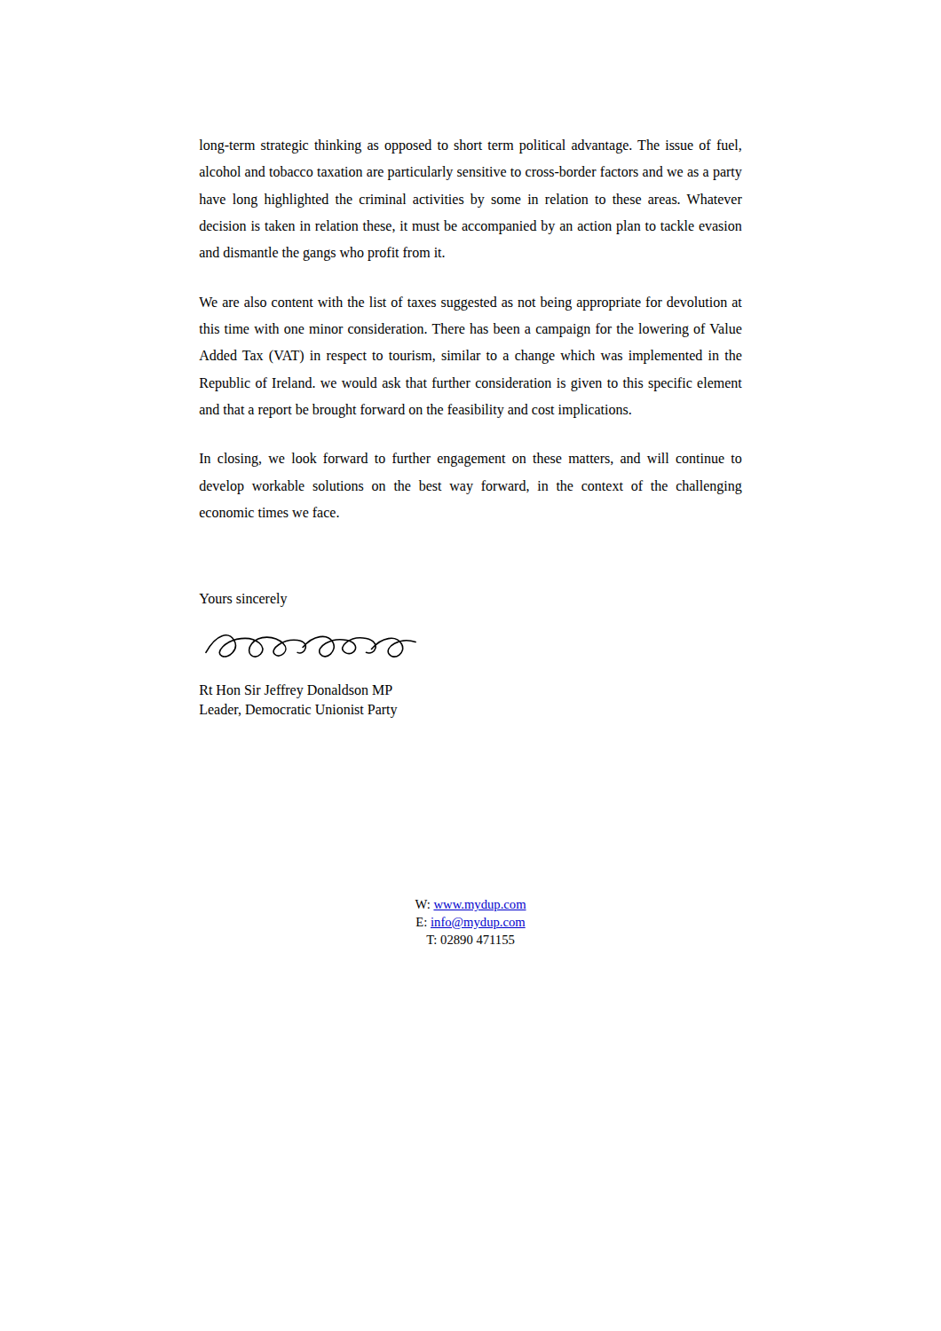long-term strategic thinking as opposed to short term political advantage. The issue of fuel, alcohol and tobacco taxation are particularly sensitive to cross-border factors and we as a party have long highlighted the criminal activities by some in relation to these areas. Whatever decision is taken in relation these, it must be accompanied by an action plan to tackle evasion and dismantle the gangs who profit from it.
We are also content with the list of taxes suggested as not being appropriate for devolution at this time with one minor consideration. There has been a campaign for the lowering of Value Added Tax (VAT) in respect to tourism, similar to a change which was implemented in the Republic of Ireland. we would ask that further consideration is given to this specific element and that a report be brought forward on the feasibility and cost implications.
In closing, we look forward to further engagement on these matters, and will continue to develop workable solutions on the best way forward, in the context of the challenging economic times we face.
Yours sincerely
Rt Hon Sir Jeffrey Donaldson MP Leader, Democratic Unionist Party
W: www.mydup.com
E: info@mydup.com
T: 02890 471155